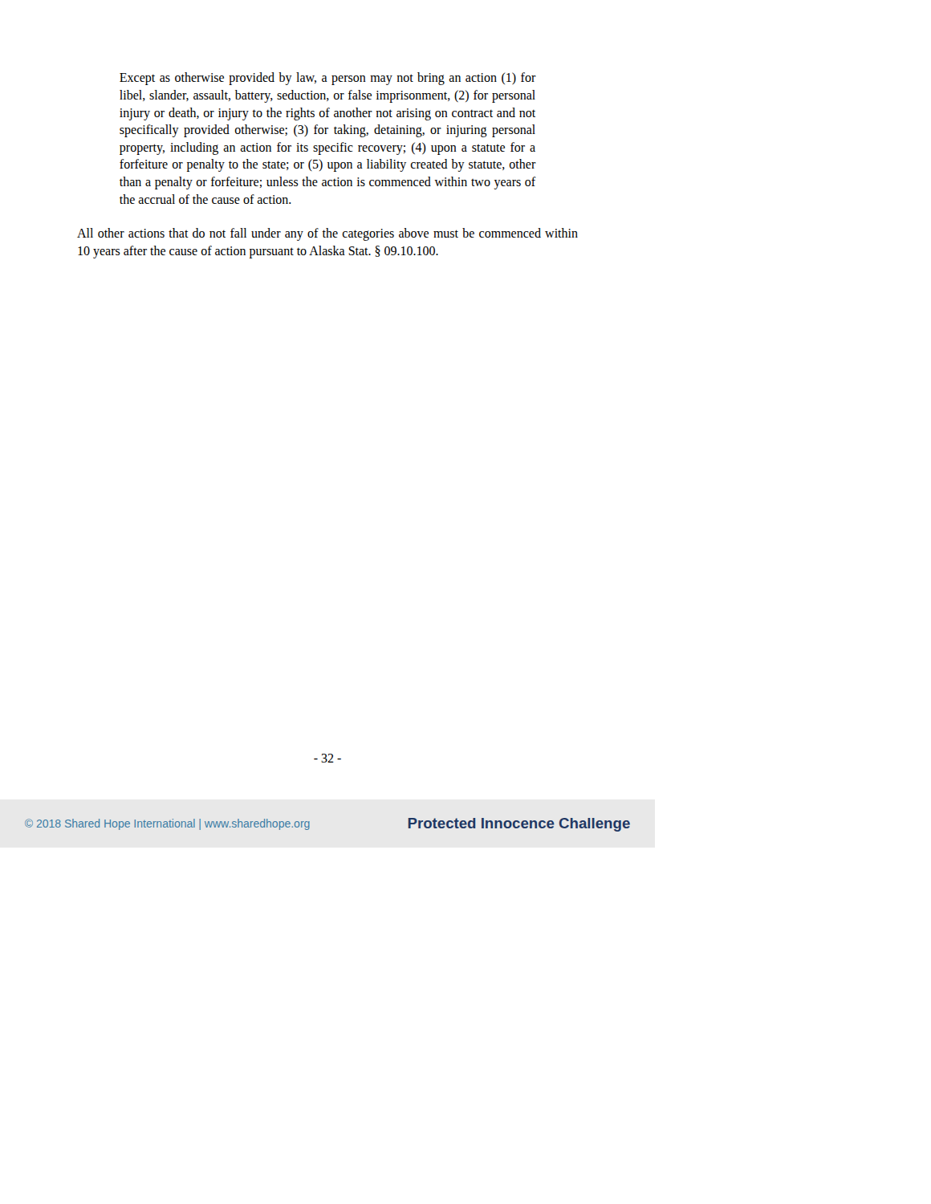Except as otherwise provided by law, a person may not bring an action (1) for libel, slander, assault, battery, seduction, or false imprisonment, (2) for personal injury or death, or injury to the rights of another not arising on contract and not specifically provided otherwise; (3) for taking, detaining, or injuring personal property, including an action for its specific recovery; (4) upon a statute for a forfeiture or penalty to the state; or (5) upon a liability created by statute, other than a penalty or forfeiture; unless the action is commenced within two years of the accrual of the cause of action.
All other actions that do not fall under any of the categories above must be commenced within 10 years after the cause of action pursuant to Alaska Stat. § 09.10.100.
- 32 -
© 2018 Shared Hope International | www.sharedhope.org
Protected Innocence Challenge